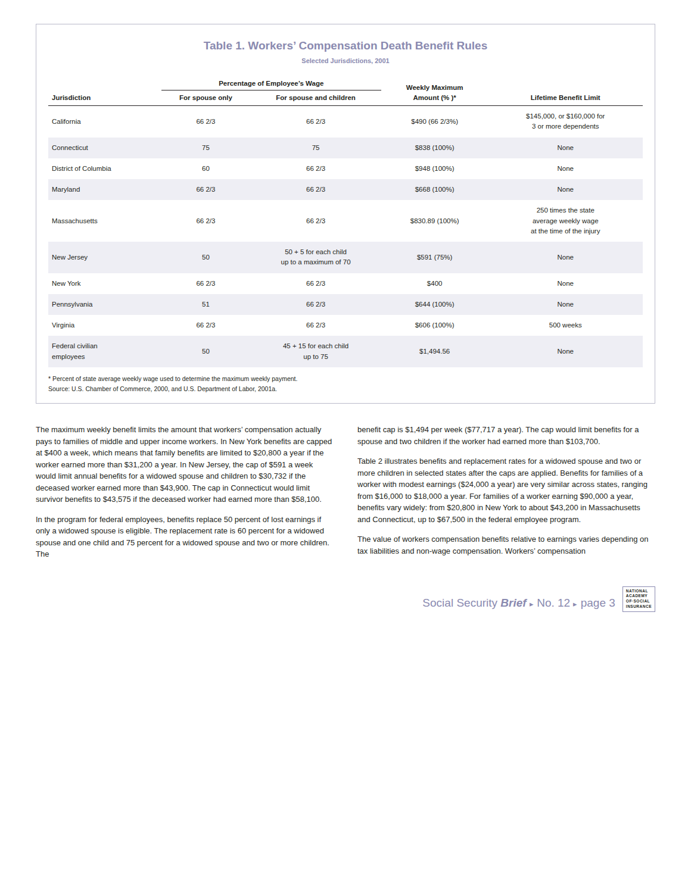Table 1. Workers’ Compensation Death Benefit Rules
Selected Jurisdictions, 2001
| | Percentage of Employee’s Wage | Weekly Maximum Amount (% )* | Lifetime Benefit Limit |
| --- | --- | --- | --- |
| Jurisdiction | For spouse only | For spouse and children |
| California | 66 2/3 | 66 2/3 | $490 (66 2/3%) | $145,000, or $160,000 for 3 or more dependents |
| Connecticut | 75 | 75 | $838 (100%) | None |
| District of Columbia | 60 | 66 2/3 | $948 (100%) | None |
| Maryland | 66 2/3 | 66 2/3 | $668 (100%) | None |
| Massachusetts | 66 2/3 | 66 2/3 | $830.89 (100%) | 250 times the state average weekly wage at the time of the injury |
| New Jersey | 50 | 50 + 5 for each child up to a maximum of 70 | $591 (75%) | None |
| New York | 66 2/3 | 66 2/3 | $400 | None |
| Pennsylvania | 51 | 66 2/3 | $644 (100%) | None |
| Virginia | 66 2/3 | 66 2/3 | $606 (100%) | 500 weeks |
| Federal civilian employees | 50 | 45 + 15 for each child up to 75 | $1,494.56 | None |
* Percent of state average weekly wage used to determine the maximum weekly payment.
Source: U.S. Chamber of Commerce, 2000, and U.S. Department of Labor, 2001a.
The maximum weekly benefit limits the amount that workers’ compensation actually pays to families of middle and upper income workers. In New York benefits are capped at $400 a week, which means that family benefits are limited to $20,800 a year if the worker earned more than $31,200 a year. In New Jersey, the cap of $591 a week would limit annual benefits for a widowed spouse and children to $30,732 if the deceased worker earned more than $43,900. The cap in Connecticut would limit survivor benefits to $43,575 if the deceased worker had earned more than $58,100.
In the program for federal employees, benefits replace 50 percent of lost earnings if only a widowed spouse is eligible. The replacement rate is 60 percent for a widowed spouse and one child and 75 percent for a widowed spouse and two or more children. The
benefit cap is $1,494 per week ($77,717 a year). The cap would limit benefits for a spouse and two children if the worker had earned more than $103,700.
Table 2 illustrates benefits and replacement rates for a widowed spouse and two or more children in selected states after the caps are applied. Benefits for families of a worker with modest earnings ($24,000 a year) are very similar across states, ranging from $16,000 to $18,000 a year. For families of a worker earning $90,000 a year, benefits vary widely: from $20,800 in New York to about $43,200 in Massachusetts and Connecticut, up to $67,500 in the federal employee program.
The value of workers compensation benefits relative to earnings varies depending on tax liabilities and non-wage compensation. Workers’ compensation
Social Security Brief ▸ No. 12 ▸ page 3
NATIONAL
ACADEMY
OF·SOCIAL
INSURANCE